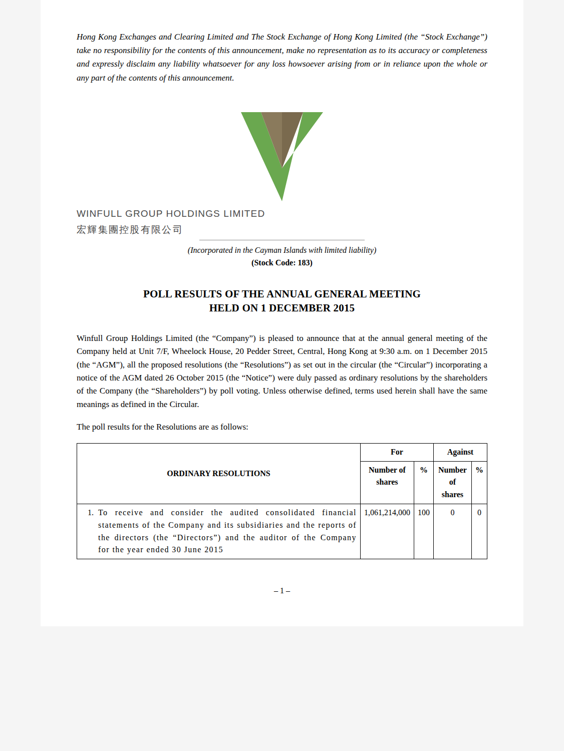Hong Kong Exchanges and Clearing Limited and The Stock Exchange of Hong Kong Limited (the “Stock Exchange”) take no responsibility for the contents of this announcement, make no representation as to its accuracy or completeness and expressly disclaim any liability whatsoever for any loss howsoever arising from or in reliance upon the whole or any part of the contents of this announcement.
WINFULL GROUP HOLDINGS LIMITED
宏輝集團控股有限公司
(Incorporated in the Cayman Islands with limited liability)
(Stock Code: 183)
POLL RESULTS OF THE ANNUAL GENERAL MEETING
HELD ON 1 DECEMBER 2015
Winfull Group Holdings Limited (the “Company”) is pleased to announce that at the annual general meeting of the Company held at Unit 7/F, Wheelock House, 20 Pedder Street, Central, Hong Kong at 9:30 a.m. on 1 December 2015 (the “AGM”), all the proposed resolutions (the “Resolutions”) as set out in the circular (the “Circular”) incorporating a notice of the AGM dated 26 October 2015 (the “Notice”) were duly passed as ordinary resolutions by the shareholders of the Company (the “Shareholders”) by poll voting. Unless otherwise defined, terms used herein shall have the same meanings as defined in the Circular.
The poll results for the Resolutions are as follows:
| ORDINARY RESOLUTIONS | For | Against |
| --- | --- | --- |
| Number of shares | % | Number of shares | % |
| 1. | To receive and consider the audited consolidated financial statements of the Company and its subsidiaries and the reports of the directors (the “Directors”) and the auditor of the Company for the year ended 30 June 2015 | 1,061,214,000 | 100 | 0 | 0 |
– 1 –